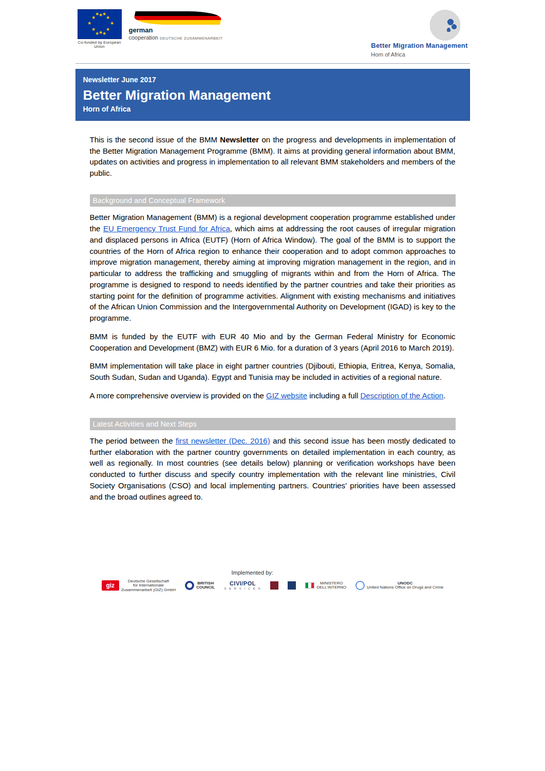★ ★ ★ ★ ★ ★ ★ ★ ★ ★ ★ ★
Co-funded by European Union
german cooperation Deutsche Zusammenarbeit
Better Migration Management
Horn of Africa
Newsletter June 2017
Better Migration Management
Horn of Africa
This is the second issue of the BMM Newsletter on the progress and developments in implementation of the Better Migration Management Programme (BMM). It aims at providing general information about BMM, updates on activities and progress in implementation to all relevant BMM stakeholders and members of the public.
Background and Conceptual Framework
Better Migration Management (BMM) is a regional development cooperation programme established under the EU Emergency Trust Fund for Africa, which aims at addressing the root causes of irregular migration and displaced persons in Africa (EUTF) (Horn of Africa Window). The goal of the BMM is to support the countries of the Horn of Africa region to enhance their cooperation and to adopt common approaches to improve migration management, thereby aiming at improving migration management in the region, and in particular to address the trafficking and smuggling of migrants within and from the Horn of Africa. The programme is designed to respond to needs identified by the partner countries and take their priorities as starting point for the definition of programme activities. Alignment with existing mechanisms and initiatives of the African Union Commission and the Intergovernmental Authority on Development (IGAD) is key to the programme.
BMM is funded by the EUTF with EUR 40 Mio and by the German Federal Ministry for Economic Cooperation and Development (BMZ) with EUR 6 Mio. for a duration of 3 years (April 2016 to March 2019).
BMM implementation will take place in eight partner countries (Djibouti, Ethiopia, Eritrea, Kenya, Somalia, South Sudan, Sudan and Uganda). Egypt and Tunisia may be included in activities of a regional nature.
A more comprehensive overview is provided on the GIZ website including a full Description of the Action.
Latest Activities and Next Steps
The period between the first newsletter (Dec. 2016) and this second issue has been mostly dedicated to further elaboration with the partner country governments on detailed implementation in each country, as well as regionally. In most countries (see details below) planning or verification workshops have been conducted to further discuss and specify country implementation with the relevant line ministries, Civil Society Organisations (CSO) and local implementing partners. Countries’ priorities have been assessed and the broad outlines agreed to.
Implemented by:
giz
Deutsche Gesellschaft
für Internationale
Zusammenarbeit (GIZ) GmbH
BRITISH
COUNCIL
CIVI/POLS E R V I C E S
MINISTERO
DELL'INTERNO
UNODC
United Nations Office on Drugs and Crime